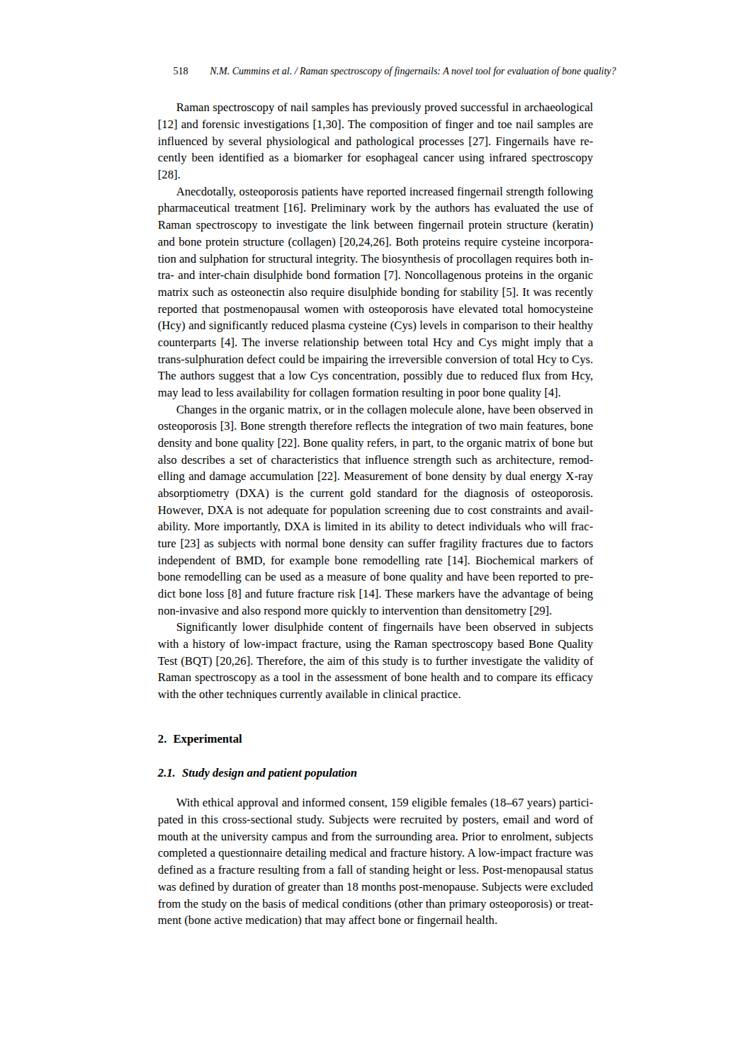518 N.M. Cummins et al. / Raman spectroscopy of fingernails: A novel tool for evaluation of bone quality?
Raman spectroscopy of nail samples has previously proved successful in archaeological [12] and forensic investigations [1,30]. The composition of finger and toe nail samples are influenced by several physiological and pathological processes [27]. Fingernails have recently been identified as a biomarker for esophageal cancer using infrared spectroscopy [28].
Anecdotally, osteoporosis patients have reported increased fingernail strength following pharmaceutical treatment [16]. Preliminary work by the authors has evaluated the use of Raman spectroscopy to investigate the link between fingernail protein structure (keratin) and bone protein structure (collagen) [20,24,26]. Both proteins require cysteine incorporation and sulphation for structural integrity. The biosynthesis of procollagen requires both intra- and inter-chain disulphide bond formation [7]. Noncollagenous proteins in the organic matrix such as osteonectin also require disulphide bonding for stability [5]. It was recently reported that postmenopausal women with osteoporosis have elevated total homocysteine (Hcy) and significantly reduced plasma cysteine (Cys) levels in comparison to their healthy counterparts [4]. The inverse relationship between total Hcy and Cys might imply that a trans-sulphuration defect could be impairing the irreversible conversion of total Hcy to Cys. The authors suggest that a low Cys concentration, possibly due to reduced flux from Hcy, may lead to less availability for collagen formation resulting in poor bone quality [4].
Changes in the organic matrix, or in the collagen molecule alone, have been observed in osteoporosis [3]. Bone strength therefore reflects the integration of two main features, bone density and bone quality [22]. Bone quality refers, in part, to the organic matrix of bone but also describes a set of characteristics that influence strength such as architecture, remodelling and damage accumulation [22]. Measurement of bone density by dual energy X-ray absorptiometry (DXA) is the current gold standard for the diagnosis of osteoporosis. However, DXA is not adequate for population screening due to cost constraints and availability. More importantly, DXA is limited in its ability to detect individuals who will fracture [23] as subjects with normal bone density can suffer fragility fractures due to factors independent of BMD, for example bone remodelling rate [14]. Biochemical markers of bone remodelling can be used as a measure of bone quality and have been reported to predict bone loss [8] and future fracture risk [14]. These markers have the advantage of being non-invasive and also respond more quickly to intervention than densitometry [29].
Significantly lower disulphide content of fingernails have been observed in subjects with a history of low-impact fracture, using the Raman spectroscopy based Bone Quality Test (BQT) [20,26]. Therefore, the aim of this study is to further investigate the validity of Raman spectroscopy as a tool in the assessment of bone health and to compare its efficacy with the other techniques currently available in clinical practice.
2. Experimental
2.1. Study design and patient population
With ethical approval and informed consent, 159 eligible females (18–67 years) participated in this cross-sectional study. Subjects were recruited by posters, email and word of mouth at the university campus and from the surrounding area. Prior to enrolment, subjects completed a questionnaire detailing medical and fracture history. A low-impact fracture was defined as a fracture resulting from a fall of standing height or less. Post-menopausal status was defined by duration of greater than 18 months post-menopause. Subjects were excluded from the study on the basis of medical conditions (other than primary osteoporosis) or treatment (bone active medication) that may affect bone or fingernail health.